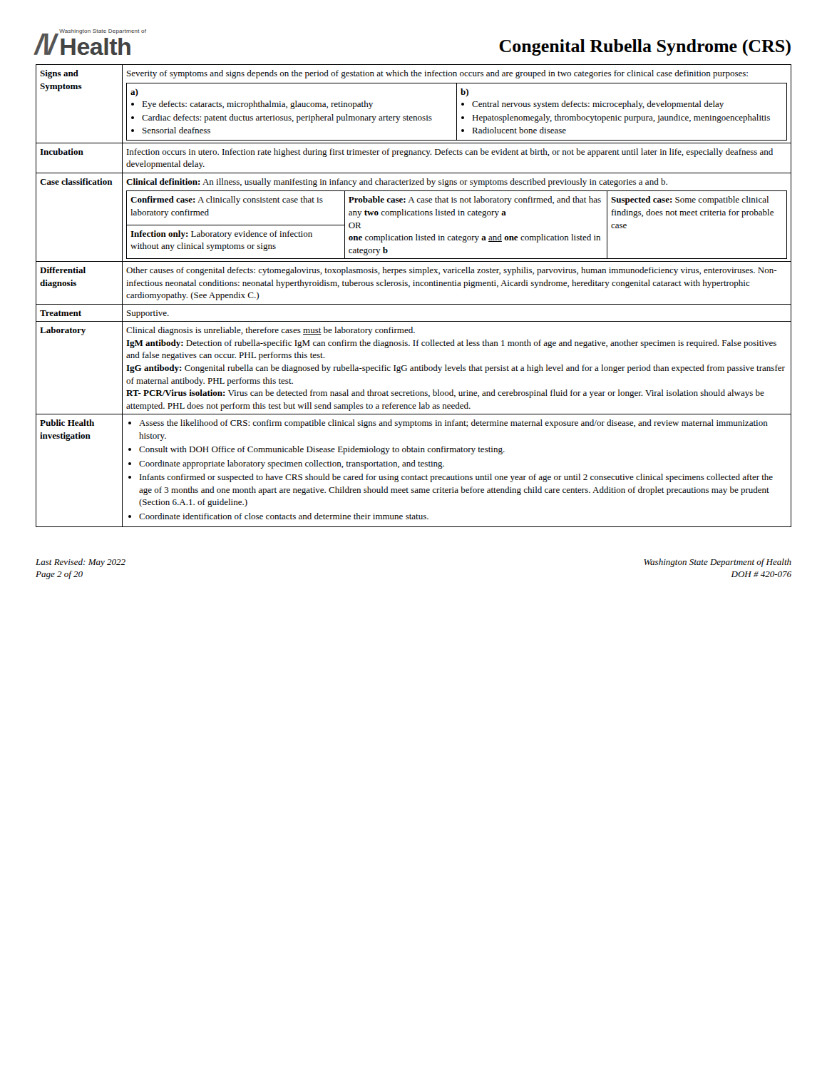/\/
Washington State Department of Health
Congenital Rubella Syndrome (CRS)
| Signs and Symptoms | Severity of symptoms and signs depends on the period of gestation at which the infection occurs and are grouped in two categories for clinical case definition purposes: / a) Eye defects: cataracts, microphthalmia, glaucoma, retinopathy Cardiac defects: patent ductus arteriosus, peripheral pulmonary artery stenosis Sensorial deafness / b) Central nervous system defects: microcephaly, developmental delay Hepatosplenomegaly, thrombocytopenic purpura, jaundice, meningoencephalitis Radiolucent bone disease / |
| Incubation | Infection occurs in utero. Infection rate highest during first trimester of pregnancy. Defects can be evident at birth, or not be apparent until later in life, especially deafness and developmental delay. |
| Case classification | Clinical definition: An illness, usually manifesting in infancy and characterized by signs or symptoms described previously in categories a and b. / Confirmed case: A clinically consistent case that is laboratory confirmed / Probable case: A case that is not laboratory confirmed, and that has any two complications listed in category a OR one complication listed in category a and one complication listed in category b / Suspected case: Some compatible clinical findings, does not meet criteria for probable case / / Infection only: Laboratory evidence of infection without any clinical symptoms or signs / |
| Differential diagnosis | Other causes of congenital defects: cytomegalovirus, toxoplasmosis, herpes simplex, varicella zoster, syphilis, parvovirus, human immunodeficiency virus, enteroviruses. Non-infectious neonatal conditions: neonatal hyperthyroidism, tuberous sclerosis, incontinentia pigmenti, Aicardi syndrome, hereditary congenital cataract with hypertrophic cardiomyopathy. (See Appendix C.) |
| Treatment | Supportive. |
| Laboratory | Clinical diagnosis is unreliable, therefore cases must be laboratory confirmed. IgM antibody: Detection of rubella-specific IgM can confirm the diagnosis. If collected at less than 1 month of age and negative, another specimen is required. False positives and false negatives can occur. PHL performs this test. IgG antibody: Congenital rubella can be diagnosed by rubella-specific IgG antibody levels that persist at a high level and for a longer period than expected from passive transfer of maternal antibody. PHL performs this test. RT- PCR/Virus isolation: Virus can be detected from nasal and throat secretions, blood, urine, and cerebrospinal fluid for a year or longer. Viral isolation should always be attempted. PHL does not perform this test but will send samples to a reference lab as needed. |
| Public Health investigation | Assess the likelihood of CRS: confirm compatible clinical signs and symptoms in infant; determine maternal exposure and/or disease, and review maternal immunization history. Consult with DOH Office of Communicable Disease Epidemiology to obtain confirmatory testing. Coordinate appropriate laboratory specimen collection, transportation, and testing. Infants confirmed or suspected to have CRS should be cared for using contact precautions until one year of age or until 2 consecutive clinical specimens collected after the age of 3 months and one month apart are negative. Children should meet same criteria before attending child care centers. Addition of droplet precautions may be prudent (Section 6.A.1. of guideline.) Coordinate identification of close contacts and determine their immune status. |
Last Revised: May 2022
Page 2 of 20
Washington State Department of Health
DOH # 420-076